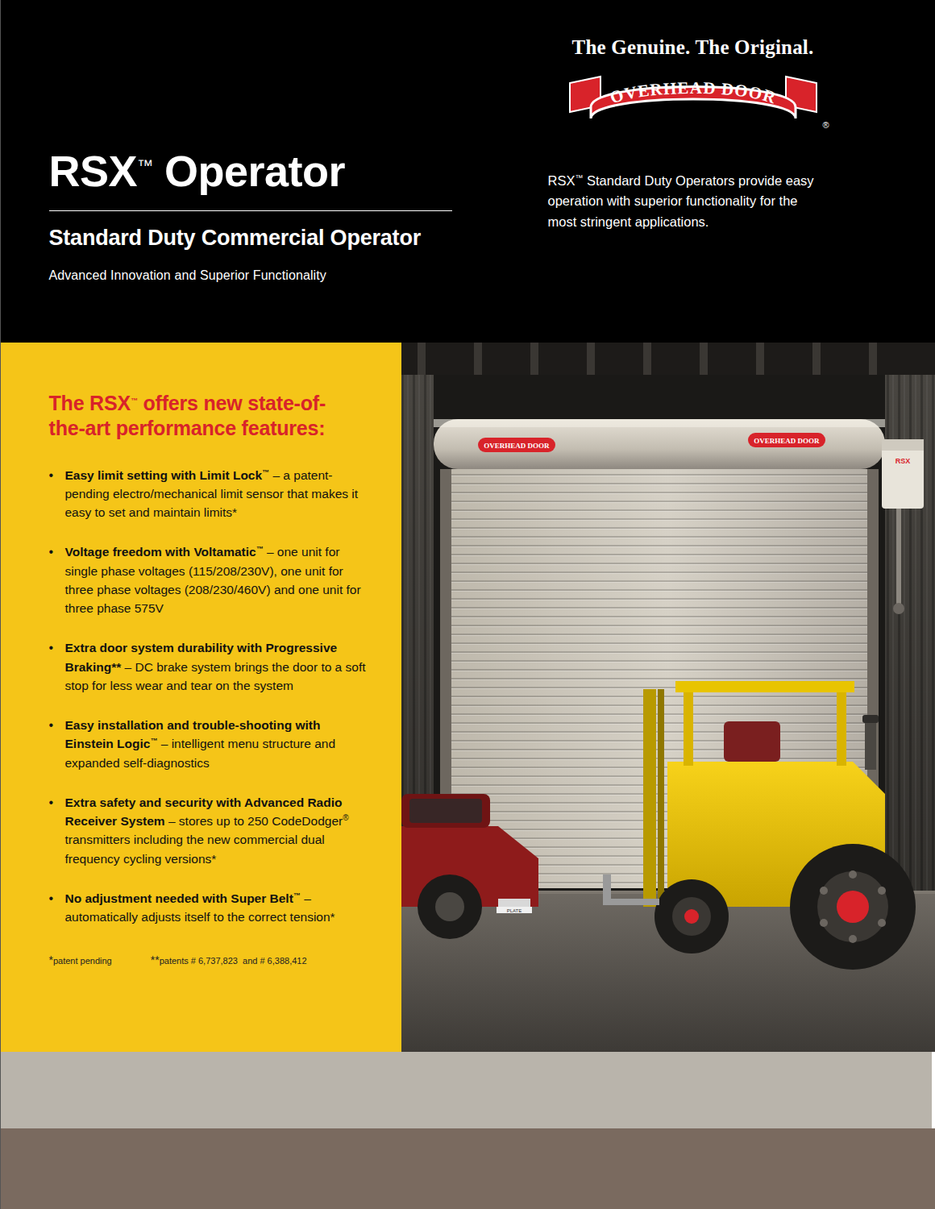RSX™ Operator
Standard Duty Commercial Operator
Advanced Innovation and Superior Functionality
The Genuine. The Original.
OVERHEAD DOOR ®
RSX™ Standard Duty Operators provide easy operation with superior functionality for the most stringent applications.
The RSX™ offers new state-of-
the-art performance features:
Easy limit setting with Limit Lock™ – a patent-pending electro/mechanical limit sensor that makes it easy to set and maintain limits*
Voltage freedom with Voltamatic™ – one unit for single phase voltages (115/208/230V), one unit for three phase voltages (208/230/460V) and one unit for three phase 575V
Extra door system durability with Progressive Braking** – DC brake system brings the door to a soft stop for less wear and tear on the system
Easy installation and trouble-shooting with Einstein Logic™ – intelligent menu structure and expanded self-diagnostics
Extra safety and security with Advanced Radio Receiver System – stores up to 250 CodeDodger® transmitters including the new commercial dual frequency cycling versions*
No adjustment needed with Super Belt™ – automatically adjusts itself to the correct tension*
*patent pending **patents # 6,737,823 and # 6,388,412
OVERHEAD DOOR OVERHEAD DOOR RSX PLATE